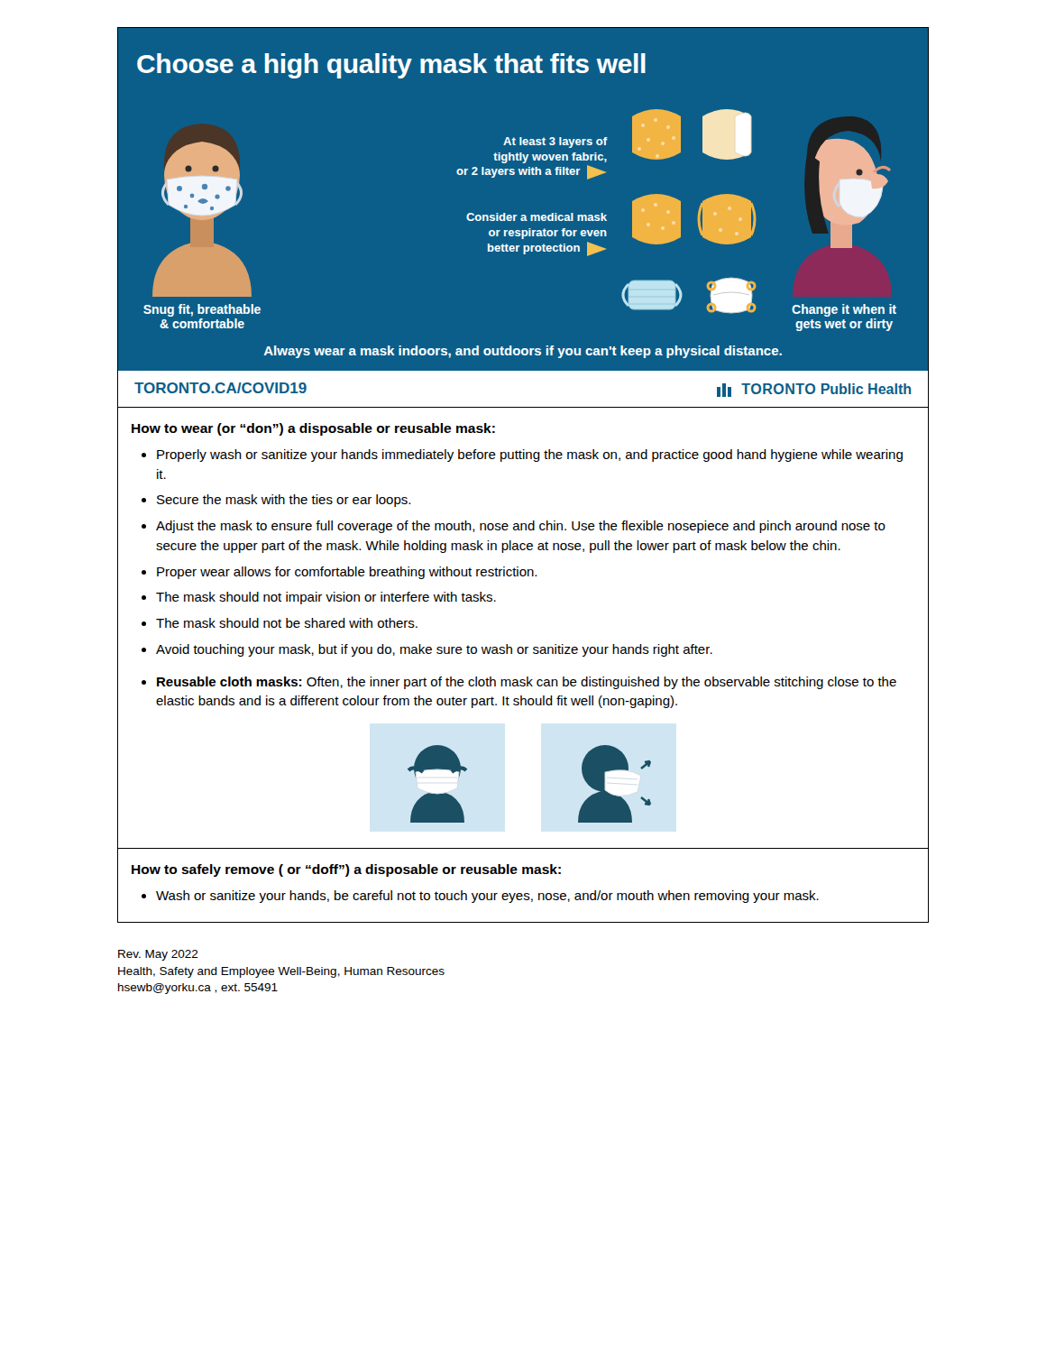Choose a high quality mask that fits well
Snug fit, breathable
& comfortable
At least 3 layers of
tightly woven fabric,
or 2 layers with a filter
Consider a medical mask
or respirator for even
better protection
Change it when it
gets wet or dirty
Always wear a mask indoors, and outdoors if you can't keep a physical distance.
TORONTO.CA/COVID19 TORONTO Public Health
How to wear (or “don”) a disposable or reusable mask:
Properly wash or sanitize your hands immediately before putting the mask on, and practice good hand hygiene while wearing it.
Secure the mask with the ties or ear loops.
Adjust the mask to ensure full coverage of the mouth, nose and chin. Use the flexible nosepiece and pinch around nose to secure the upper part of the mask. While holding mask in place at nose, pull the lower part of mask below the chin.
Proper wear allows for comfortable breathing without restriction.
The mask should not impair vision or interfere with tasks.
The mask should not be shared with others.
Avoid touching your mask, but if you do, make sure to wash or sanitize your hands right after.
Reusable cloth masks: Often, the inner part of the cloth mask can be distinguished by the observable stitching close to the elastic bands and is a different colour from the outer part. It should fit well (non-gaping).
How to safely remove ( or “doff”) a disposable or reusable mask:
Wash or sanitize your hands, be careful not to touch your eyes, nose, and/or mouth when removing your mask.
Rev. May 2022
Health, Safety and Employee Well-Being, Human Resources
hsewb@yorku.ca , ext. 55491